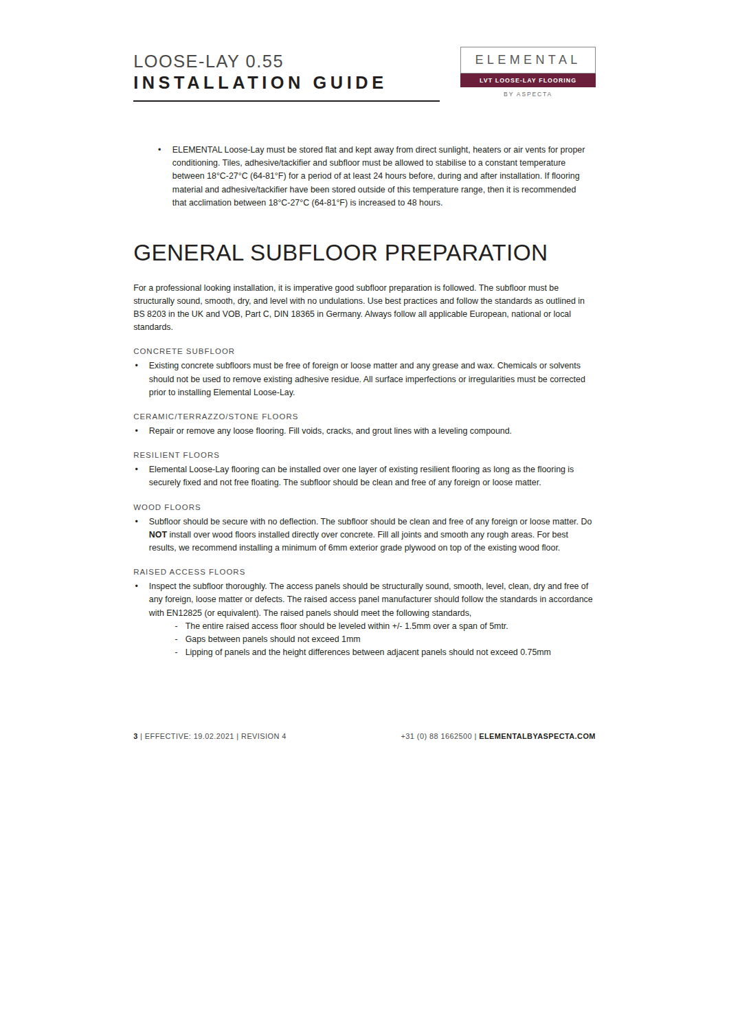LOOSE-LAY 0.55
INSTALLATION GUIDE
ELEMENTAL
LVT LOOSE-LAY FLOORING
BY ASPECTA
ELEMENTAL Loose-Lay must be stored flat and kept away from direct sunlight, heaters or air vents for proper conditioning. Tiles, adhesive/tackifier and subfloor must be allowed to stabilise to a constant temperature between 18°C-27°C (64-81°F) for a period of at least 24 hours before, during and after installation. If flooring material and adhesive/tackifier have been stored outside of this temperature range, then it is recommended that acclimation between 18°C-27°C (64-81°F) is increased to 48 hours.
GENERAL SUBFLOOR PREPARATION
For a professional looking installation, it is imperative good subfloor preparation is followed. The subfloor must be structurally sound, smooth, dry, and level with no undulations. Use best practices and follow the standards as outlined in BS 8203 in the UK and VOB, Part C, DIN 18365 in Germany. Always follow all applicable European, national or local standards.
Concrete Subfloor
Existing concrete subfloors must be free of foreign or loose matter and any grease and wax. Chemicals or solvents should not be used to remove existing adhesive residue. All surface imperfections or irregularities must be corrected prior to installing Elemental Loose-Lay.
Ceramic/Terrazzo/Stone Floors
Repair or remove any loose flooring. Fill voids, cracks, and grout lines with a leveling compound.
Resilient Floors
Elemental Loose-Lay flooring can be installed over one layer of existing resilient flooring as long as the flooring is securely fixed and not free floating. The subfloor should be clean and free of any foreign or loose matter.
Wood Floors
Subfloor should be secure with no deflection. The subfloor should be clean and free of any foreign or loose matter. Do NOT install over wood floors installed directly over concrete. Fill all joints and smooth any rough areas. For best results, we recommend installing a minimum of 6mm exterior grade plywood on top of the existing wood floor.
Raised Access Floors
Inspect the subfloor thoroughly. The access panels should be structurally sound, smooth, level, clean, dry and free of any foreign, loose matter or defects. The raised access panel manufacturer should follow the standards in accordance with EN12825 (or equivalent). The raised panels should meet the following standards,
The entire raised access floor should be leveled within +/- 1.5mm over a span of 5mtr.
Gaps between panels should not exceed 1mm
Lipping of panels and the height differences between adjacent panels should not exceed 0.75mm
3 | EFFECTIVE: 19.02.2021 | REVISION 4
+31 (0) 88 1662500 | ELEMENTALBYASPECTA.COM